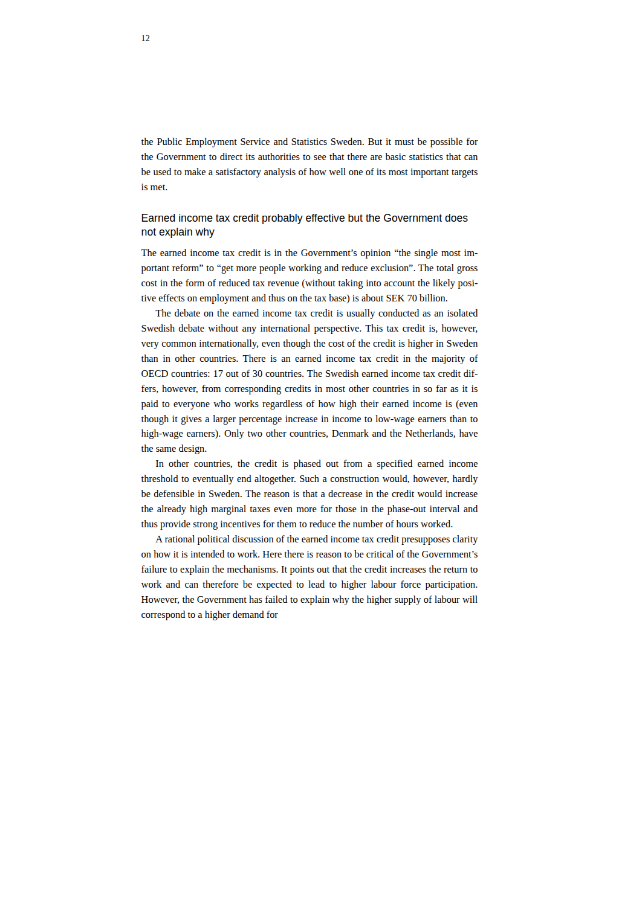12
the Public Employment Service and Statistics Sweden. But it must be possible for the Government to direct its authorities to see that there are basic statistics that can be used to make a satisfactory analysis of how well one of its most important targets is met.
Earned income tax credit probably effective but the Government does not explain why
The earned income tax credit is in the Government’s opinion “the single most important reform” to “get more people working and reduce exclusion”. The total gross cost in the form of reduced tax revenue (without taking into account the likely positive effects on employment and thus on the tax base) is about SEK 70 billion.
The debate on the earned income tax credit is usually conducted as an isolated Swedish debate without any international perspective. This tax credit is, however, very common internationally, even though the cost of the credit is higher in Sweden than in other countries. There is an earned income tax credit in the majority of OECD countries: 17 out of 30 countries. The Swedish earned income tax credit differs, however, from corresponding credits in most other countries in so far as it is paid to everyone who works regardless of how high their earned income is (even though it gives a larger percentage increase in income to low-wage earners than to high-wage earners). Only two other countries, Denmark and the Netherlands, have the same design.
In other countries, the credit is phased out from a specified earned income threshold to eventually end altogether. Such a construction would, however, hardly be defensible in Sweden. The reason is that a decrease in the credit would increase the already high marginal taxes even more for those in the phase-out interval and thus provide strong incentives for them to reduce the number of hours worked.
A rational political discussion of the earned income tax credit presupposes clarity on how it is intended to work. Here there is reason to be critical of the Government’s failure to explain the mechanisms. It points out that the credit increases the return to work and can therefore be expected to lead to higher labour force participation. However, the Government has failed to explain why the higher supply of labour will correspond to a higher demand for